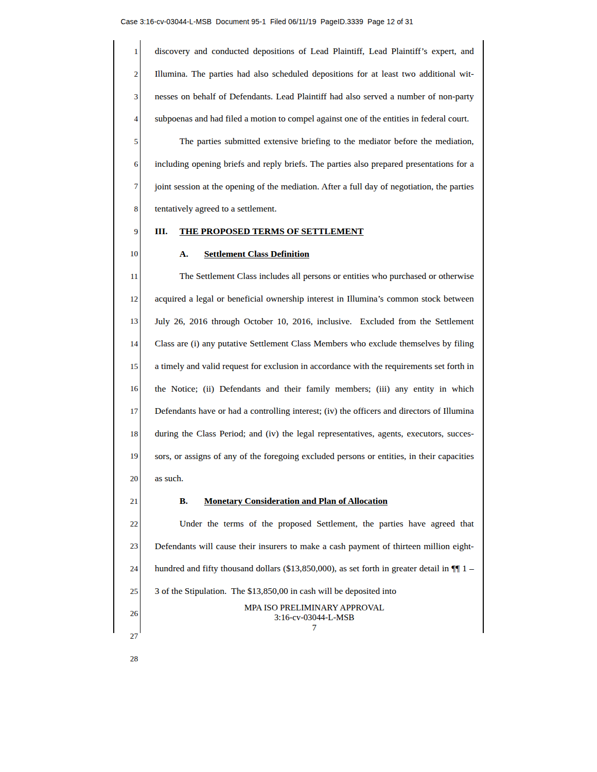Case 3:16-cv-03044-L-MSB Document 95-1 Filed 06/11/19 PageID.3339 Page 12 of 31
1
2
3
4
5
6
7
8
9
10
11
12
13
14
15
16
17
18
19
20
21
22
23
24
25
26
27
28
discovery and conducted depositions of Lead Plaintiff, Lead Plaintiff’s expert, and Illumina. The parties had also scheduled depositions for at least two additional witnesses on behalf of Defendants. Lead Plaintiff had also served a number of non-party subpoenas and had filed a motion to compel against one of the entities in federal court.
The parties submitted extensive briefing to the mediator before the mediation, including opening briefs and reply briefs. The parties also prepared presentations for a joint session at the opening of the mediation. After a full day of negotiation, the parties tentatively agreed to a settlement.
III. THE PROPOSED TERMS OF SETTLEMENT
A. Settlement Class Definition
The Settlement Class includes all persons or entities who purchased or otherwise acquired a legal or beneficial ownership interest in Illumina’s common stock between July 26, 2016 through October 10, 2016, inclusive. Excluded from the Settlement Class are (i) any putative Settlement Class Members who exclude themselves by filing a timely and valid request for exclusion in accordance with the requirements set forth in the Notice; (ii) Defendants and their family members; (iii) any entity in which Defendants have or had a controlling interest; (iv) the officers and directors of Illumina during the Class Period; and (iv) the legal representatives, agents, executors, successors, or assigns of any of the foregoing excluded persons or entities, in their capacities as such.
B. Monetary Consideration and Plan of Allocation
Under the terms of the proposed Settlement, the parties have agreed that Defendants will cause their insurers to make a cash payment of thirteen million eight-hundred and fifty thousand dollars ($13,850,000), as set forth in greater detail in ¶¶ 1 – 3 of the Stipulation. The $13,850,00 in cash will be deposited into
MPA ISO PRELIMINARY APPROVAL
3:16-cv-03044-L-MSB
7